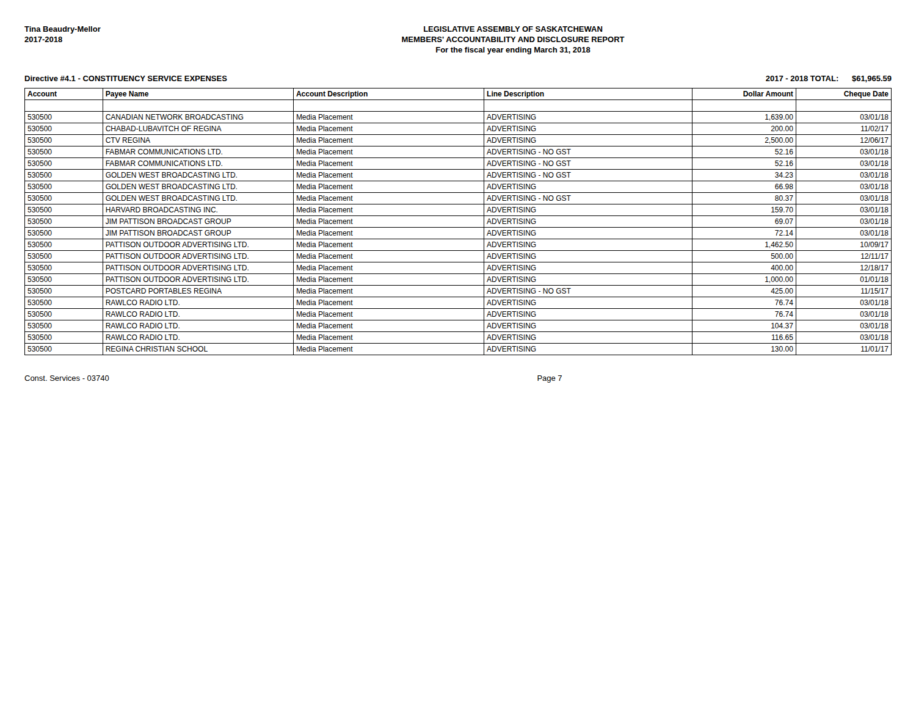Tina Beaudry-Mellor
2017-2018
LEGISLATIVE ASSEMBLY OF SASKATCHEWAN
MEMBERS' ACCOUNTABILITY AND DISCLOSURE REPORT
For the fiscal year ending March 31, 2018
Directive #4.1 - CONSTITUENCY SERVICE EXPENSES 2017 - 2018 TOTAL: $61,965.59
| Account | Payee Name | Account Description | Line Description | Dollar Amount | Cheque Date |
| --- | --- | --- | --- | --- | --- |
| 530500 | CANADIAN NETWORK BROADCASTING | Media Placement | ADVERTISING | 1,639.00 | 03/01/18 |
| 530500 | CHABAD-LUBAVITCH OF REGINA | Media Placement | ADVERTISING | 200.00 | 11/02/17 |
| 530500 | CTV REGINA | Media Placement | ADVERTISING | 2,500.00 | 12/06/17 |
| 530500 | FABMAR COMMUNICATIONS LTD. | Media Placement | ADVERTISING - NO GST | 52.16 | 03/01/18 |
| 530500 | FABMAR COMMUNICATIONS LTD. | Media Placement | ADVERTISING - NO GST | 52.16 | 03/01/18 |
| 530500 | GOLDEN WEST BROADCASTING LTD. | Media Placement | ADVERTISING - NO GST | 34.23 | 03/01/18 |
| 530500 | GOLDEN WEST BROADCASTING LTD. | Media Placement | ADVERTISING | 66.98 | 03/01/18 |
| 530500 | GOLDEN WEST BROADCASTING LTD. | Media Placement | ADVERTISING - NO GST | 80.37 | 03/01/18 |
| 530500 | HARVARD BROADCASTING INC. | Media Placement | ADVERTISING | 159.70 | 03/01/18 |
| 530500 | JIM PATTISON BROADCAST GROUP | Media Placement | ADVERTISING | 69.07 | 03/01/18 |
| 530500 | JIM PATTISON BROADCAST GROUP | Media Placement | ADVERTISING | 72.14 | 03/01/18 |
| 530500 | PATTISON OUTDOOR ADVERTISING LTD. | Media Placement | ADVERTISING | 1,462.50 | 10/09/17 |
| 530500 | PATTISON OUTDOOR ADVERTISING LTD. | Media Placement | ADVERTISING | 500.00 | 12/11/17 |
| 530500 | PATTISON OUTDOOR ADVERTISING LTD. | Media Placement | ADVERTISING | 400.00 | 12/18/17 |
| 530500 | PATTISON OUTDOOR ADVERTISING LTD. | Media Placement | ADVERTISING | 1,000.00 | 01/01/18 |
| 530500 | POSTCARD PORTABLES REGINA | Media Placement | ADVERTISING - NO GST | 425.00 | 11/15/17 |
| 530500 | RAWLCO RADIO LTD. | Media Placement | ADVERTISING | 76.74 | 03/01/18 |
| 530500 | RAWLCO RADIO LTD. | Media Placement | ADVERTISING | 76.74 | 03/01/18 |
| 530500 | RAWLCO RADIO LTD. | Media Placement | ADVERTISING | 104.37 | 03/01/18 |
| 530500 | RAWLCO RADIO LTD. | Media Placement | ADVERTISING | 116.65 | 03/01/18 |
| 530500 | REGINA CHRISTIAN SCHOOL | Media Placement | ADVERTISING | 130.00 | 11/01/17 |
Const. Services - 03740
Page 7